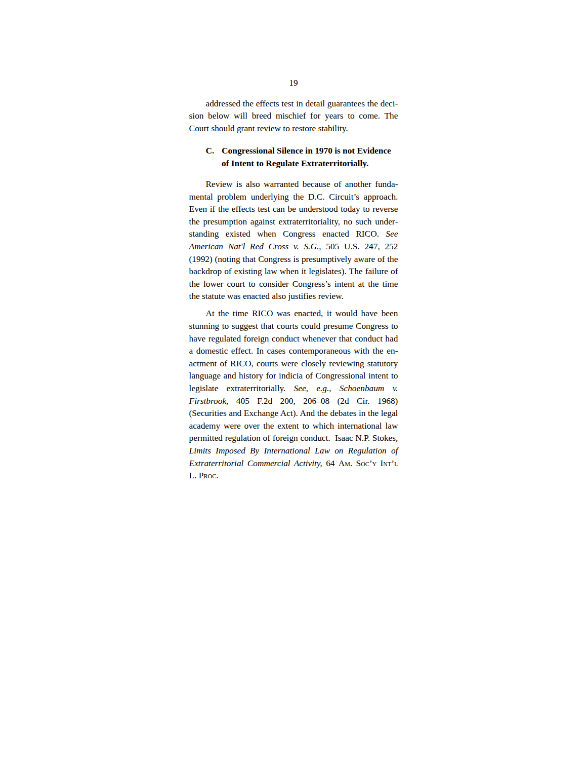19
addressed the effects test in detail guarantees the decision below will breed mischief for years to come. The Court should grant review to restore stability.
C. Congressional Silence in 1970 is not Evidence of Intent to Regulate Extraterritorially.
Review is also warranted because of another fundamental problem underlying the D.C. Circuit’s approach. Even if the effects test can be understood today to reverse the presumption against extraterritoriality, no such understanding existed when Congress enacted RICO. See American Nat'l Red Cross v. S.G., 505 U.S. 247, 252 (1992) (noting that Congress is presumptively aware of the backdrop of existing law when it legislates). The failure of the lower court to consider Congress’s intent at the time the statute was enacted also justifies review.
At the time RICO was enacted, it would have been stunning to suggest that courts could presume Congress to have regulated foreign conduct whenever that conduct had a domestic effect. In cases contemporaneous with the enactment of RICO, courts were closely reviewing statutory language and history for indicia of Congressional intent to legislate extraterritorially. See, e.g., Schoenbaum v. Firstbrook, 405 F.2d 200, 206–08 (2d Cir. 1968) (Securities and Exchange Act). And the debates in the legal academy were over the extent to which international law permitted regulation of foreign conduct. Isaac N.P. Stokes, Limits Imposed By International Law on Regulation of Extraterritorial Commercial Activity, 64 Am. Soc’y Int’l L. Proc.